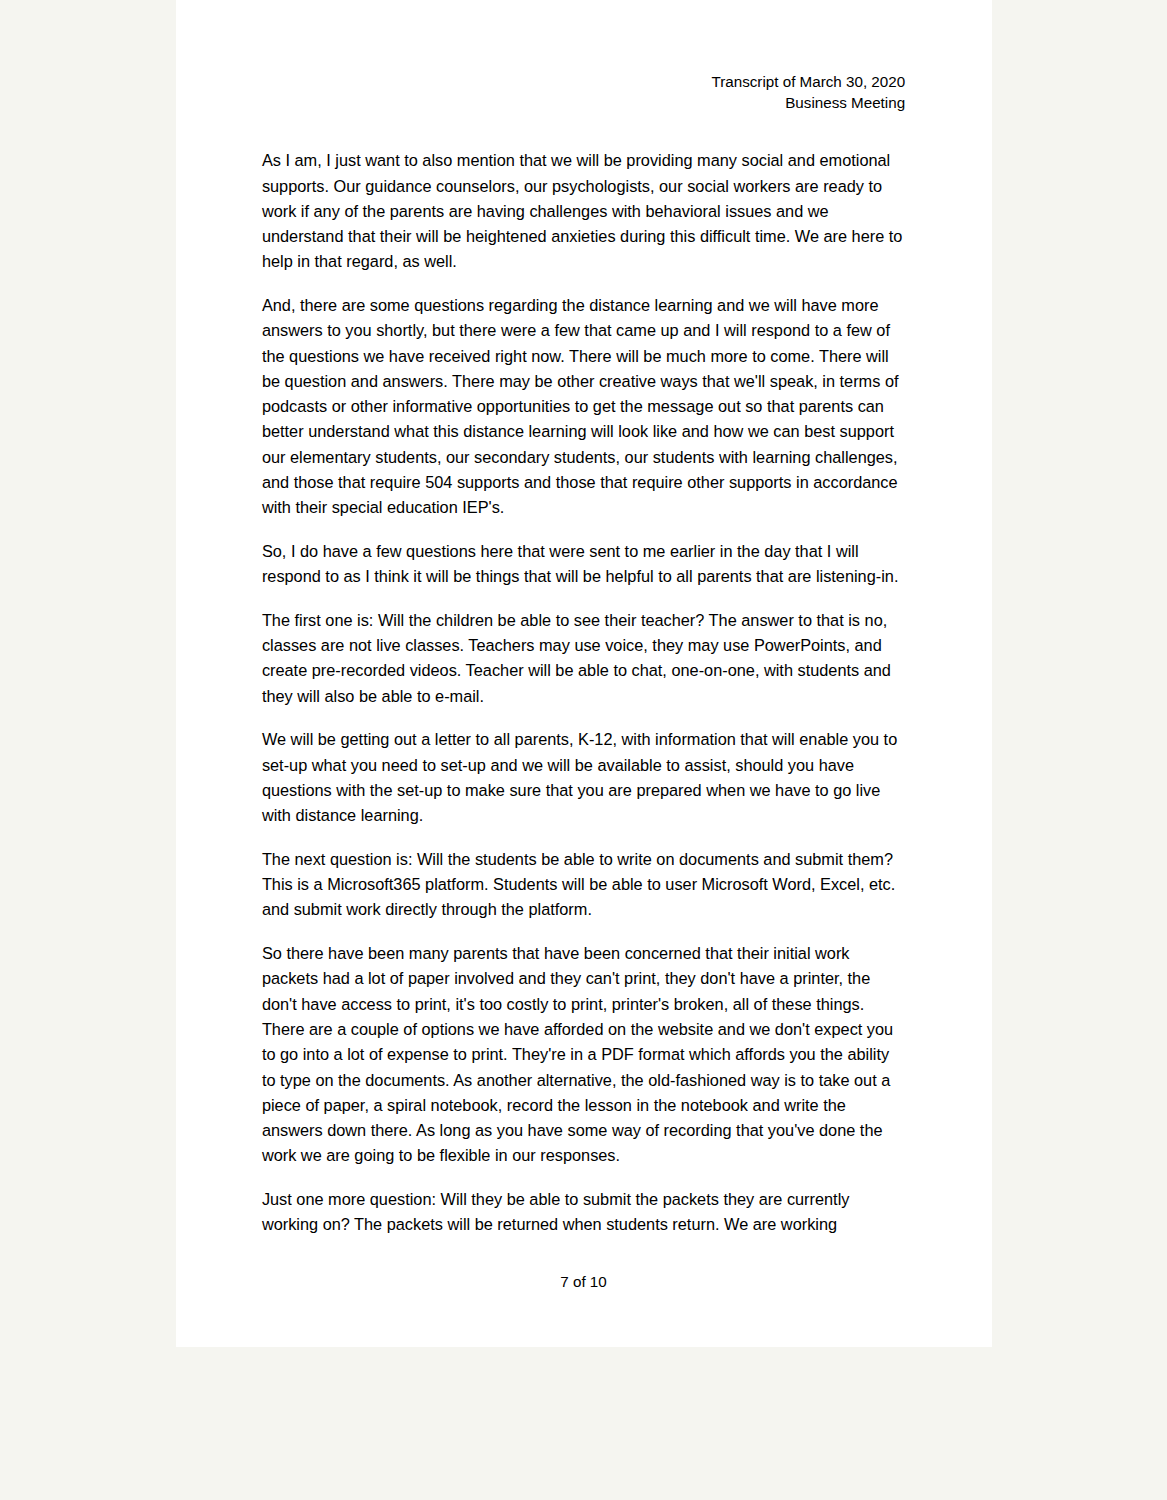Transcript of March 30, 2020
Business Meeting
As I am, I just want to also mention that we will be providing many social and emotional supports. Our guidance counselors, our psychologists, our social workers are ready to work if any of the parents are having challenges with behavioral issues and we understand that their will be heightened anxieties during this difficult time. We are here to help in that regard, as well.
And, there are some questions regarding the distance learning and we will have more answers to you shortly, but there were a few that came up and I will respond to a few of the questions we have received right now. There will be much more to come. There will be question and answers. There may be other creative ways that we'll speak, in terms of podcasts or other informative opportunities to get the message out so that parents can better understand what this distance learning will look like and how we can best support our elementary students, our secondary students, our students with learning challenges, and those that require 504 supports and those that require other supports in accordance with their special education IEP's.
So, I do have a few questions here that were sent to me earlier in the day that I will respond to as I think it will be things that will be helpful to all parents that are listening-in.
The first one is: Will the children be able to see their teacher? The answer to that is no, classes are not live classes. Teachers may use voice, they may use PowerPoints, and create pre-recorded videos. Teacher will be able to chat, one-on-one, with students and they will also be able to e-mail.
We will be getting out a letter to all parents, K-12, with information that will enable you to set-up what you need to set-up and we will be available to assist, should you have questions with the set-up to make sure that you are prepared when we have to go live with distance learning.
The next question is: Will the students be able to write on documents and submit them? This is a Microsoft365 platform. Students will be able to user Microsoft Word, Excel, etc. and submit work directly through the platform.
So there have been many parents that have been concerned that their initial work packets had a lot of paper involved and they can't print, they don't have a printer, the don't have access to print, it's too costly to print, printer's broken, all of these things. There are a couple of options we have afforded on the website and we don't expect you to go into a lot of expense to print. They're in a PDF format which affords you the ability to type on the documents. As another alternative, the old-fashioned way is to take out a piece of paper, a spiral notebook, record the lesson in the notebook and write the answers down there. As long as you have some way of recording that you've done the work we are going to be flexible in our responses.
Just one more question: Will they be able to submit the packets they are currently working on? The packets will be returned when students return. We are working
7 of 10